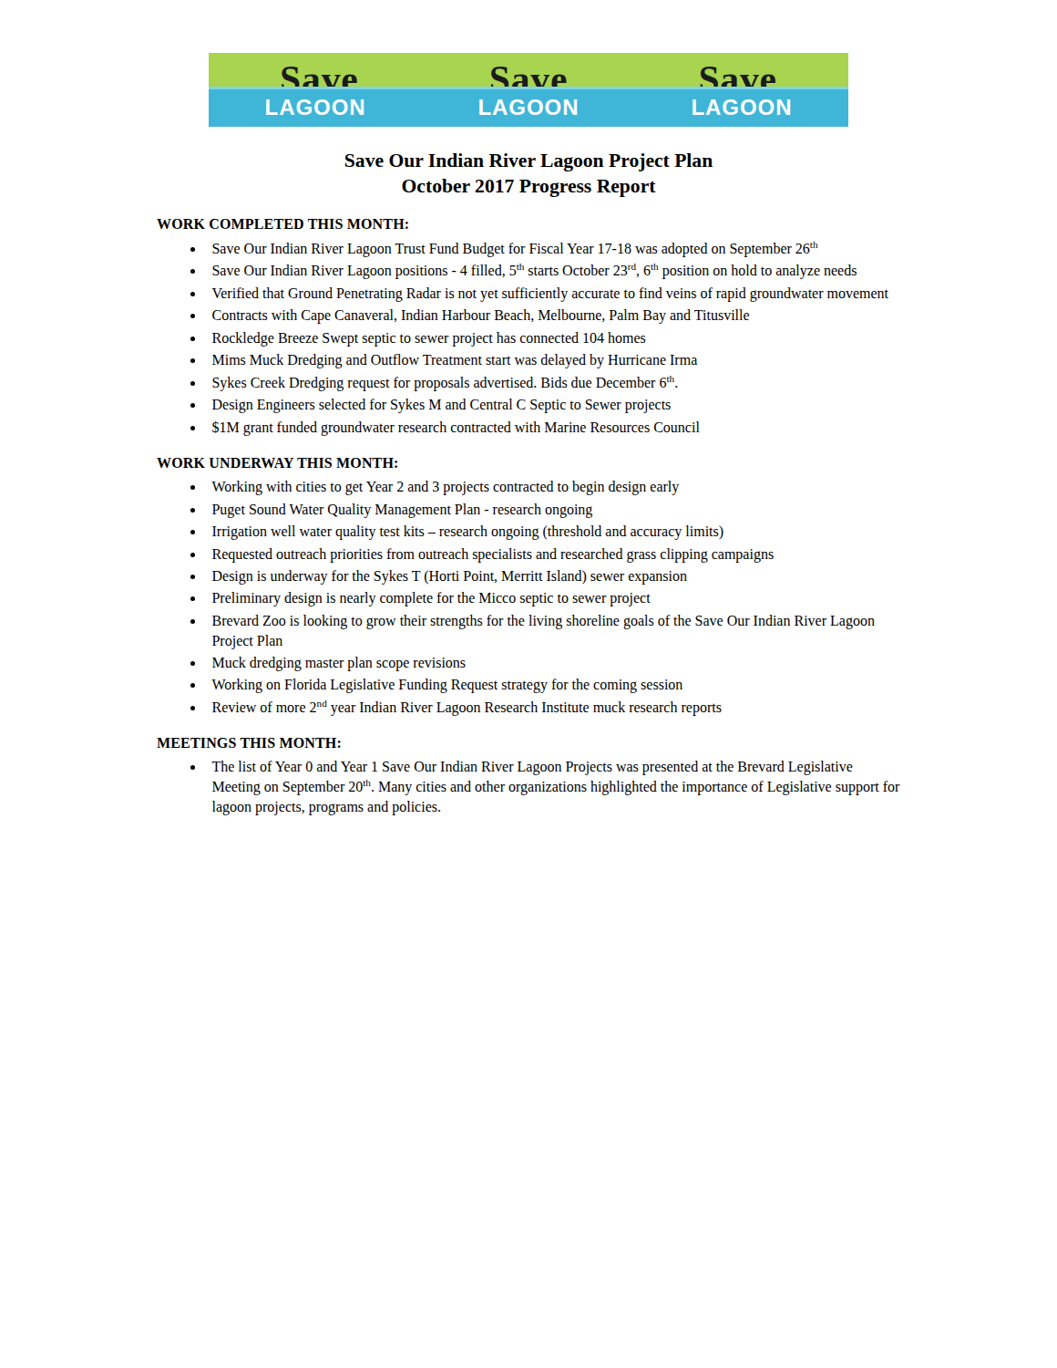Save our
Save our
Save our
LAGOON LAGOON LAGOON
Save Our Indian River Lagoon Project Plan October 2017 Progress Report
Work Completed This Month:
Save Our Indian River Lagoon Trust Fund Budget for Fiscal Year 17-18 was adopted on September 26th
Save Our Indian River Lagoon positions - 4 filled, 5th starts October 23rd, 6th position on hold to analyze needs
Verified that Ground Penetrating Radar is not yet sufficiently accurate to find veins of rapid groundwater movement
Contracts with Cape Canaveral, Indian Harbour Beach, Melbourne, Palm Bay and Titusville
Rockledge Breeze Swept septic to sewer project has connected 104 homes
Mims Muck Dredging and Outflow Treatment start was delayed by Hurricane Irma
Sykes Creek Dredging request for proposals advertised. Bids due December 6th.
Design Engineers selected for Sykes M and Central C Septic to Sewer projects
$1M grant funded groundwater research contracted with Marine Resources Council
Work Underway This Month:
Working with cities to get Year 2 and 3 projects contracted to begin design early
Puget Sound Water Quality Management Plan - research ongoing
Irrigation well water quality test kits – research ongoing (threshold and accuracy limits)
Requested outreach priorities from outreach specialists and researched grass clipping campaigns
Design is underway for the Sykes T (Horti Point, Merritt Island) sewer expansion
Preliminary design is nearly complete for the Micco septic to sewer project
Brevard Zoo is looking to grow their strengths for the living shoreline goals of the Save Our Indian River Lagoon Project Plan
Muck dredging master plan scope revisions
Working on Florida Legislative Funding Request strategy for the coming session
Review of more 2nd year Indian River Lagoon Research Institute muck research reports
Meetings This Month:
The list of Year 0 and Year 1 Save Our Indian River Lagoon Projects was presented at the Brevard Legislative Meeting on September 20th. Many cities and other organizations highlighted the importance of Legislative support for lagoon projects, programs and policies.